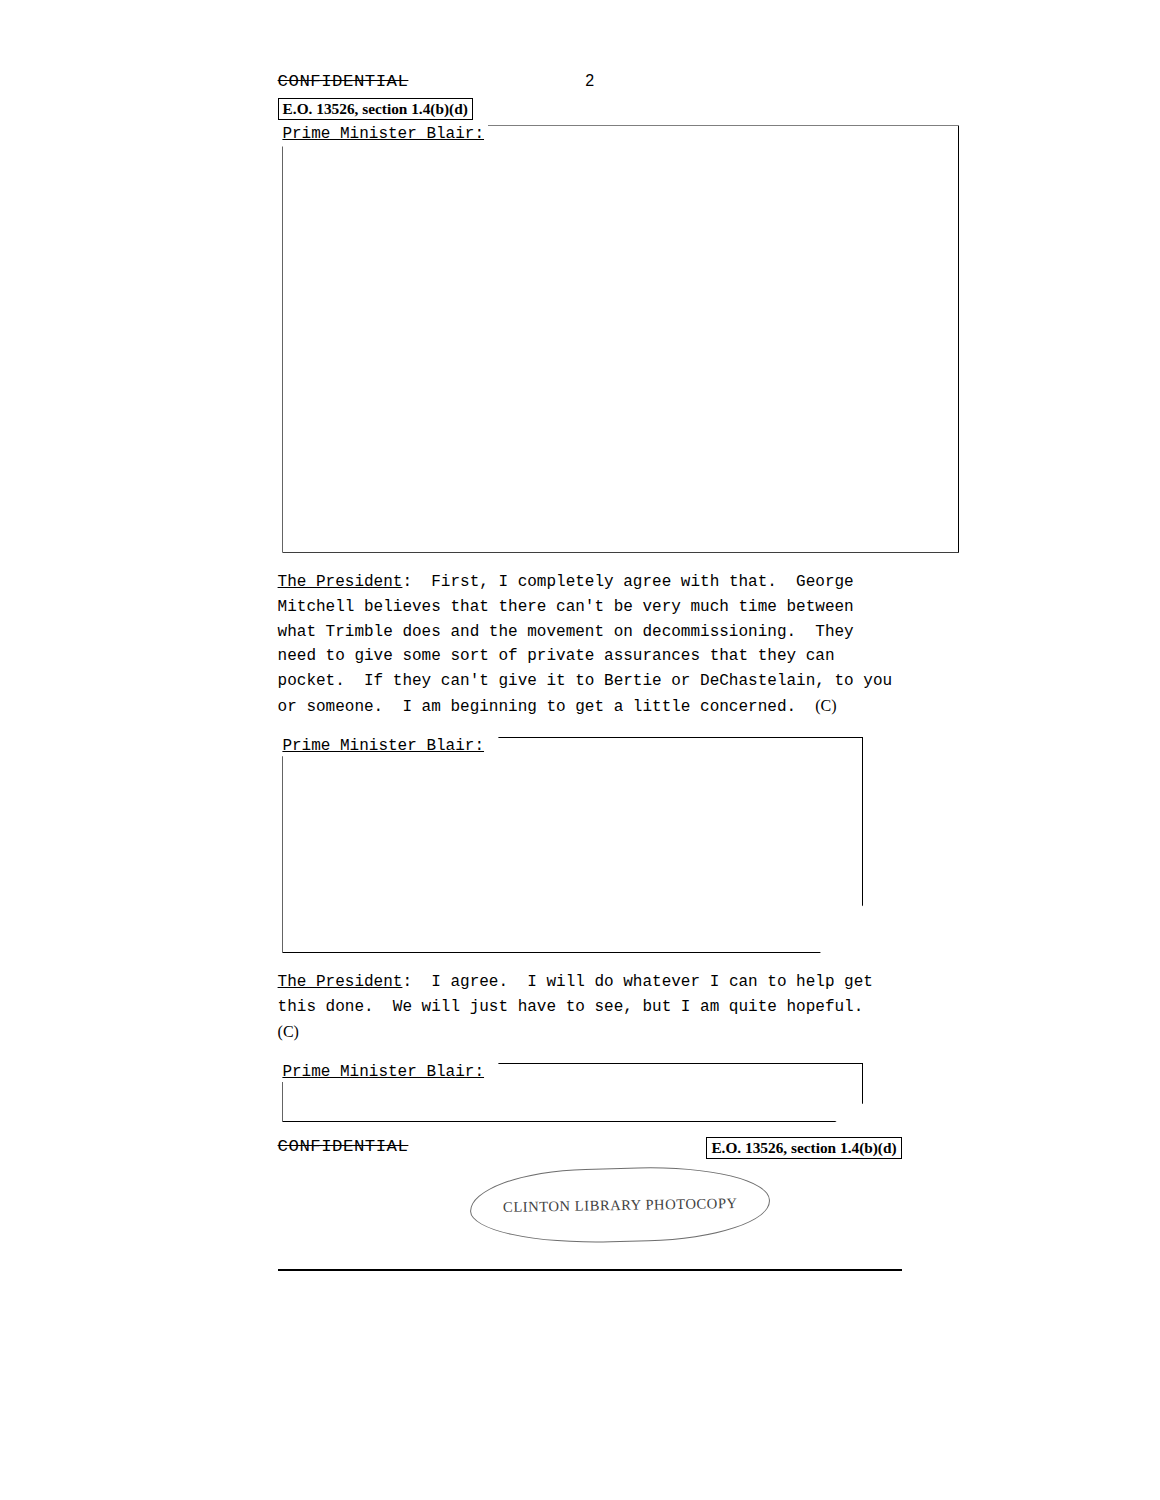CONFIDENTIAL 2
E.O. 13526, section 1.4(b)(d)
Prime Minister Blair:
The President: First, I completely agree with that. George Mitchell believes that there can't be very much time between what Trimble does and the movement on decommissioning. They need to give some sort of private assurances that they can pocket. If they can't give it to Bertie or DeChastelain, to you or someone. I am beginning to get a little concerned. (C)
Prime Minister Blair:
The President: I agree. I will do whatever I can to help get this done. We will just have to see, but I am quite hopeful. (C)
Prime Minister Blair:
CONFIDENTIAL E.O. 13526, section 1.4(b)(d)
CLINTON LIBRARY PHOTOCOPY